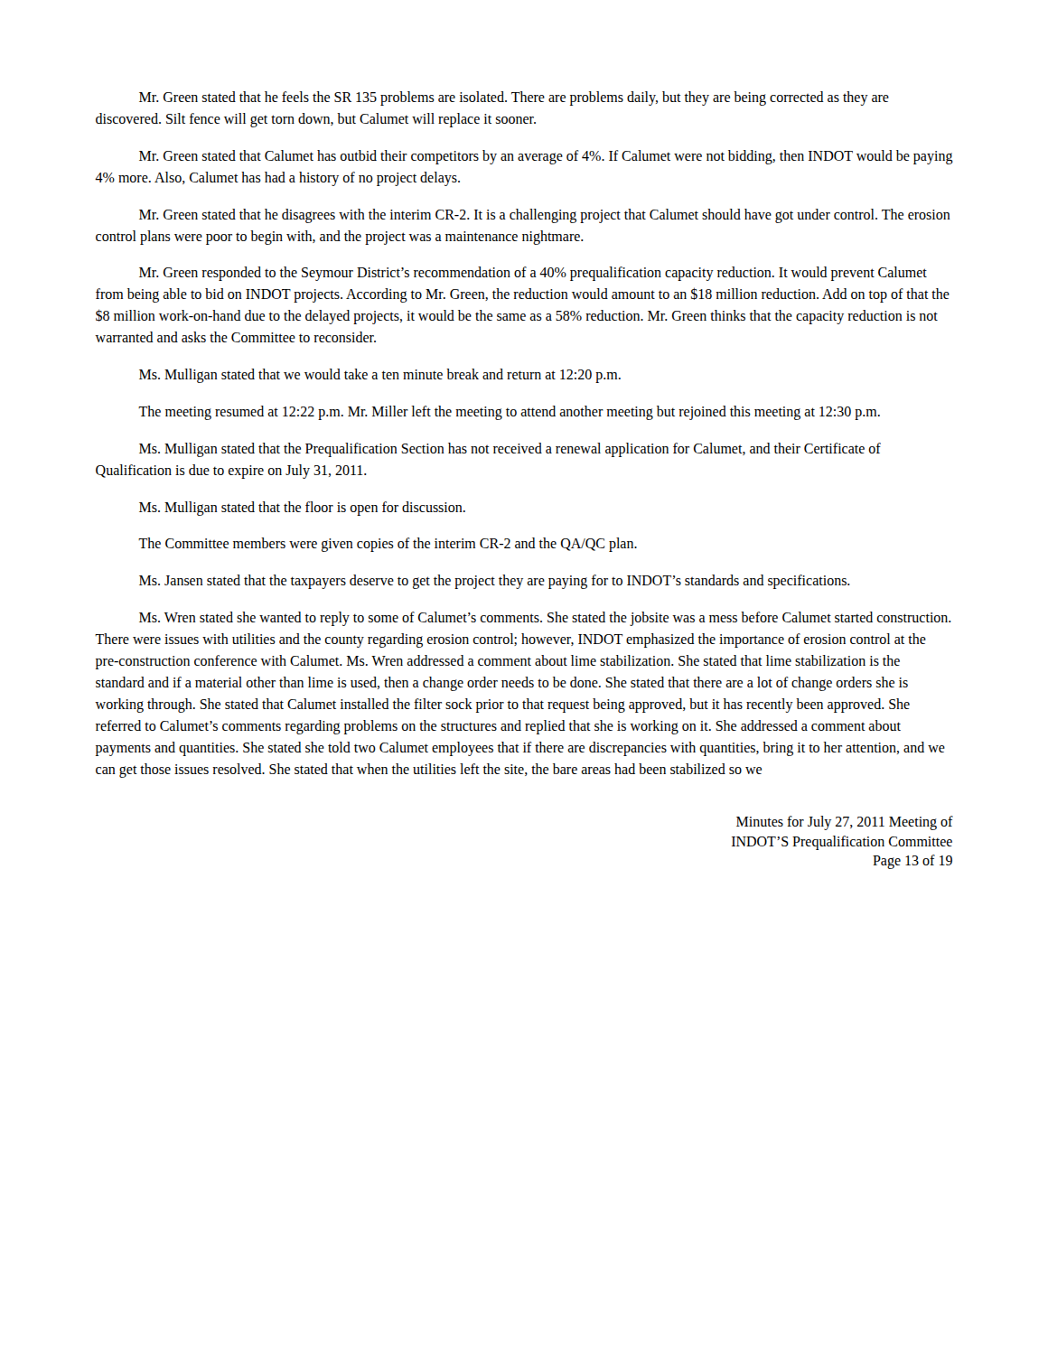Mr. Green stated that he feels the SR 135 problems are isolated. There are problems daily, but they are being corrected as they are discovered. Silt fence will get torn down, but Calumet will replace it sooner.
Mr. Green stated that Calumet has outbid their competitors by an average of 4%. If Calumet were not bidding, then INDOT would be paying 4% more. Also, Calumet has had a history of no project delays.
Mr. Green stated that he disagrees with the interim CR-2. It is a challenging project that Calumet should have got under control. The erosion control plans were poor to begin with, and the project was a maintenance nightmare.
Mr. Green responded to the Seymour District’s recommendation of a 40% prequalification capacity reduction. It would prevent Calumet from being able to bid on INDOT projects. According to Mr. Green, the reduction would amount to an $18 million reduction. Add on top of that the $8 million work-on-hand due to the delayed projects, it would be the same as a 58% reduction. Mr. Green thinks that the capacity reduction is not warranted and asks the Committee to reconsider.
Ms. Mulligan stated that we would take a ten minute break and return at 12:20 p.m.
The meeting resumed at 12:22 p.m. Mr. Miller left the meeting to attend another meeting but rejoined this meeting at 12:30 p.m.
Ms. Mulligan stated that the Prequalification Section has not received a renewal application for Calumet, and their Certificate of Qualification is due to expire on July 31, 2011.
Ms. Mulligan stated that the floor is open for discussion.
The Committee members were given copies of the interim CR-2 and the QA/QC plan.
Ms. Jansen stated that the taxpayers deserve to get the project they are paying for to INDOT’s standards and specifications.
Ms. Wren stated she wanted to reply to some of Calumet’s comments. She stated the jobsite was a mess before Calumet started construction. There were issues with utilities and the county regarding erosion control; however, INDOT emphasized the importance of erosion control at the pre-construction conference with Calumet. Ms. Wren addressed a comment about lime stabilization. She stated that lime stabilization is the standard and if a material other than lime is used, then a change order needs to be done. She stated that there are a lot of change orders she is working through. She stated that Calumet installed the filter sock prior to that request being approved, but it has recently been approved. She referred to Calumet’s comments regarding problems on the structures and replied that she is working on it. She addressed a comment about payments and quantities. She stated she told two Calumet employees that if there are discrepancies with quantities, bring it to her attention, and we can get those issues resolved. She stated that when the utilities left the site, the bare areas had been stabilized so we
Minutes for July 27, 2011 Meeting of
INDOT’S Prequalification Committee
Page 13 of 19